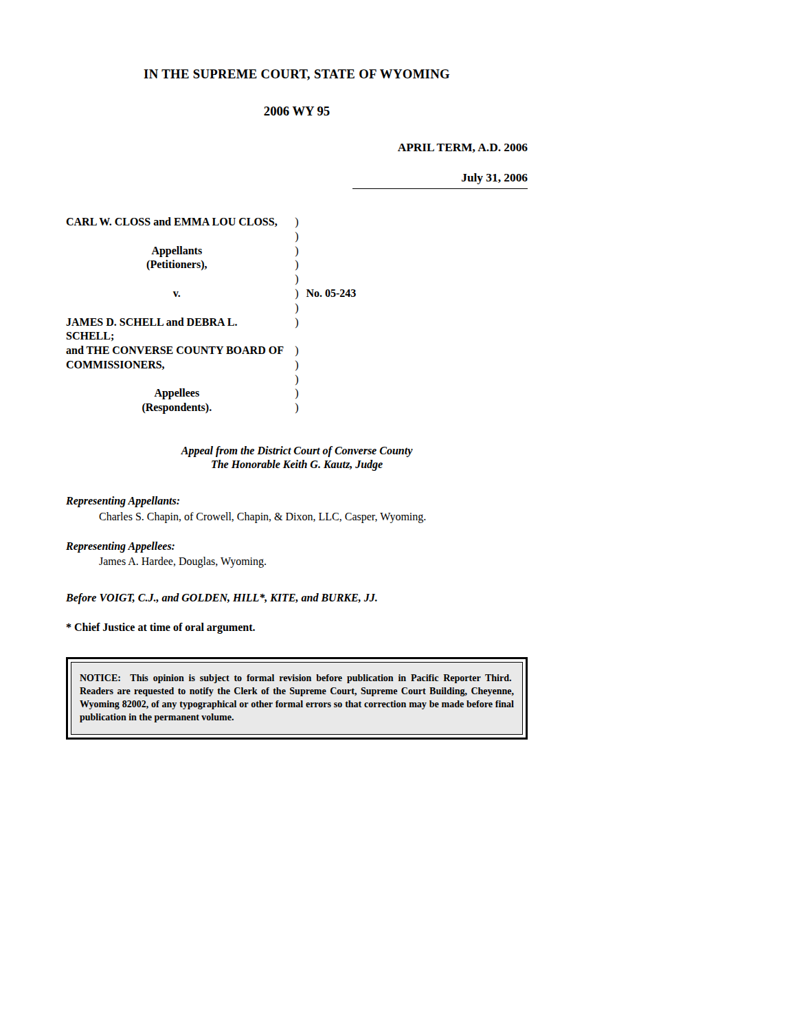IN THE SUPREME COURT, STATE OF WYOMING
2006 WY 95
APRIL TERM, A.D. 2006
July 31, 2006
| CARL W. CLOSS and EMMA LOU CLOSS, | ) | |
| | ) | |
| Appellants | ) | |
| (Petitioners), | ) | |
| | ) | |
| v. | ) | No. 05-243 |
| | ) | |
| JAMES D. SCHELL and DEBRA L. SCHELL; | ) | |
| and THE CONVERSE COUNTY BOARD OF | ) | |
| COMMISSIONERS, | ) | |
| | ) | |
| Appellees | ) | |
| (Respondents). | ) | |
Appeal from the District Court of Converse County
The Honorable Keith G. Kautz, Judge
Representing Appellants:
Charles S. Chapin, of Crowell, Chapin, & Dixon, LLC, Casper, Wyoming.
Representing Appellees:
James A. Hardee, Douglas, Wyoming.
Before VOIGT, C.J., and GOLDEN, HILL*, KITE, and BURKE, JJ.
* Chief Justice at time of oral argument.
NOTICE: This opinion is subject to formal revision before publication in Pacific Reporter Third. Readers are requested to notify the Clerk of the Supreme Court, Supreme Court Building, Cheyenne, Wyoming 82002, of any typographical or other formal errors so that correction may be made before final publication in the permanent volume.